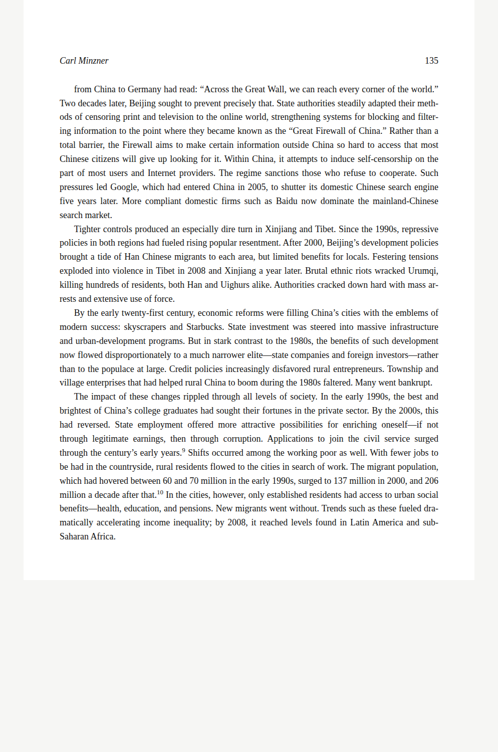Carl Minzner 135
from China to Germany had read: “Across the Great Wall, we can reach every corner of the world.” Two decades later, Beijing sought to prevent precisely that. State authorities steadily adapted their methods of censoring print and television to the online world, strengthening systems for blocking and filtering information to the point where they became known as the “Great Firewall of China.” Rather than a total barrier, the Firewall aims to make certain information outside China so hard to access that most Chinese citizens will give up looking for it. Within China, it attempts to induce self-censorship on the part of most users and Internet providers. The regime sanctions those who refuse to cooperate. Such pressures led Google, which had entered China in 2005, to shutter its domestic Chinese search engine five years later. More compliant domestic firms such as Baidu now dominate the mainland-Chinese search market.
Tighter controls produced an especially dire turn in Xinjiang and Tibet. Since the 1990s, repressive policies in both regions had fueled rising popular resentment. After 2000, Beijing’s development policies brought a tide of Han Chinese migrants to each area, but limited benefits for locals. Festering tensions exploded into violence in Tibet in 2008 and Xinjiang a year later. Brutal ethnic riots wracked Urumqi, killing hundreds of residents, both Han and Uighurs alike. Authorities cracked down hard with mass arrests and extensive use of force.
By the early twenty-first century, economic reforms were filling China’s cities with the emblems of modern success: skyscrapers and Starbucks. State investment was steered into massive infrastructure and urban-development programs. But in stark contrast to the 1980s, the benefits of such development now flowed disproportionately to a much narrower elite—state companies and foreign investors—rather than to the populace at large. Credit policies increasingly disfavored rural entrepreneurs. Township and village enterprises that had helped rural China to boom during the 1980s faltered. Many went bankrupt.
The impact of these changes rippled through all levels of society. In the early 1990s, the best and brightest of China’s college graduates had sought their fortunes in the private sector. By the 2000s, this had reversed. State employment offered more attractive possibilities for enriching oneself—if not through legitimate earnings, then through corruption. Applications to join the civil service surged through the century’s early years.9 Shifts occurred among the working poor as well. With fewer jobs to be had in the countryside, rural residents flowed to the cities in search of work. The migrant population, which had hovered between 60 and 70 million in the early 1990s, surged to 137 million in 2000, and 206 million a decade after that.10 In the cities, however, only established residents had access to urban social benefits—health, education, and pensions. New migrants went without. Trends such as these fueled dramatically accelerating income inequality; by 2008, it reached levels found in Latin America and sub-Saharan Africa.